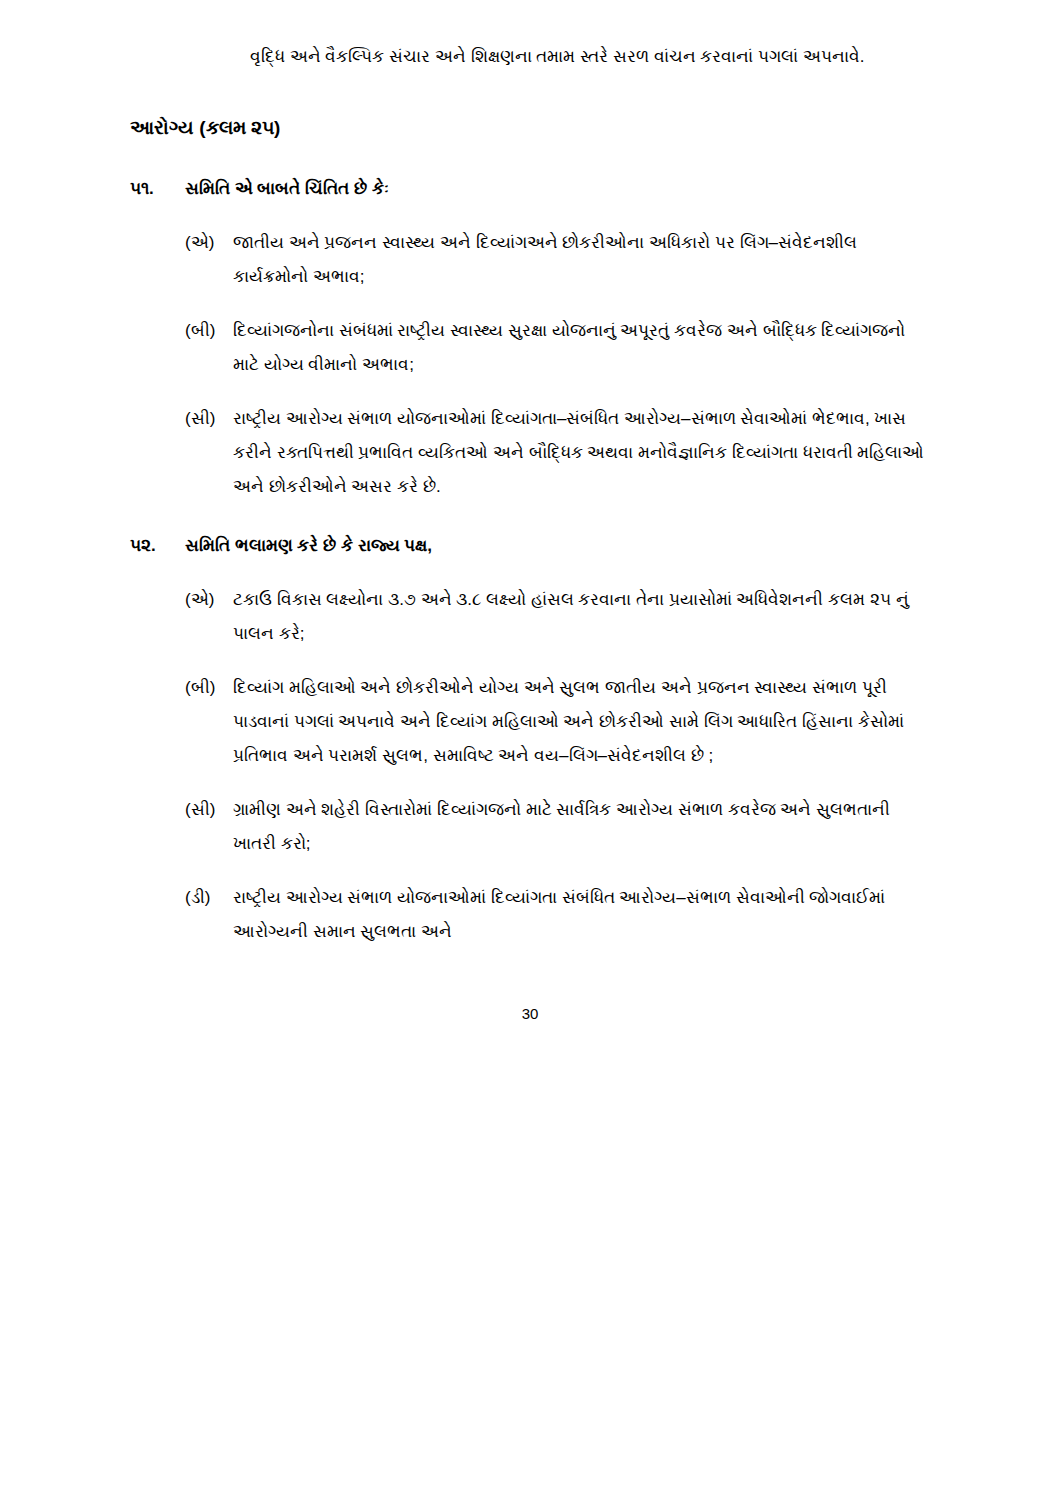વૃદ્ધિ અને વૈકલ્પિક સંચાર અને શિક્ષણના તમામ સ્તરે સરળ વાંચન કરવાનાં પગલાં અપનાવે.
આરોગ્ય (કલમ ૨૫)
૫૧. સમિતિ એ બાબતે ચિંતિત છે કેઃ
(એ) જાતીય અને પ્રજનન સ્વાસ્થ્ય અને દિવ્યાંગઅને છોકરીઓના અધિકારો પર લિંગ–સંવેદનશીલ કાર્યક્રમોનો અભાવ;
(બી) દિવ્યાંગજનોના સંબંધમાં રાષ્ટ્રીય સ્વાસ્થ્ય સુરક્ષા યોજનાનું અપૂરતું કવરેજ અને બૌદ્ધિક દિવ્યાંગજનો માટે યોગ્ય વીમાનો અભાવ;
(સી) રાષ્ટ્રીય આરોગ્ય સંભાળ યોજનાઓમાં દિવ્યાંગતા–સંબંધિત આરોગ્ય–સંભાળ સેવાઓમાં ભેદભાવ, ખાસ કરીને રક્તપિત્તથી પ્રભાવિત વ્યકિતઓ અને બૌદ્ધિક અથવા મનોવૈજ્ઞાનિક દિવ્યાંગતા ધરાવતી મહિલાઓ અને છોકરીઓને અસર કરે છે.
૫૨. સમિતિ ભલામણ કરે છે કે રાજ્ય પક્ષ,
(એ) ટકાઉ વિકાસ લક્ષ્યોના ૩.૭ અને ૩.૮ લક્ષ્યો હાંસલ કરવાના તેના પ્રયાસોમાં અધિવેશનની કલમ ૨૫ નું પાલન કરે;
(બી) દિવ્યાંગ મહિલાઓ અને છોકરીઓને યોગ્ય અને સુલભ જાતીય અને પ્રજનન સ્વાસ્થ્ય સંભાળ પૂરી પાડવાનાં પગલાં અપનાવે અને દિવ્યાંગ મહિલાઓ અને છોકરીઓ સામે લિંગ આધારિત હિંસાના કેસોમાં પ્રતિભાવ અને પરામર્શ સુલભ, સમાવિષ્ટ અને વય–લિંગ–સંવેદનશીલ છે ;
(સી) ગ્રામીણ અને શહેરી વિસ્તારોમાં દિવ્યાંગજનો માટે સાર્વત્રિક આરોગ્ય સંભાળ કવરેજ અને સુલભતાની ખાતરી કરો;
(ડી) રાષ્ટ્રીય આરોગ્ય સંભાળ યોજનાઓમાં દિવ્યાંગતા સંબંધિત આરોગ્ય–સંભાળ સેવાઓની જોગવાઈમાં આરોગ્યની સમાન સુલભતા અને
30